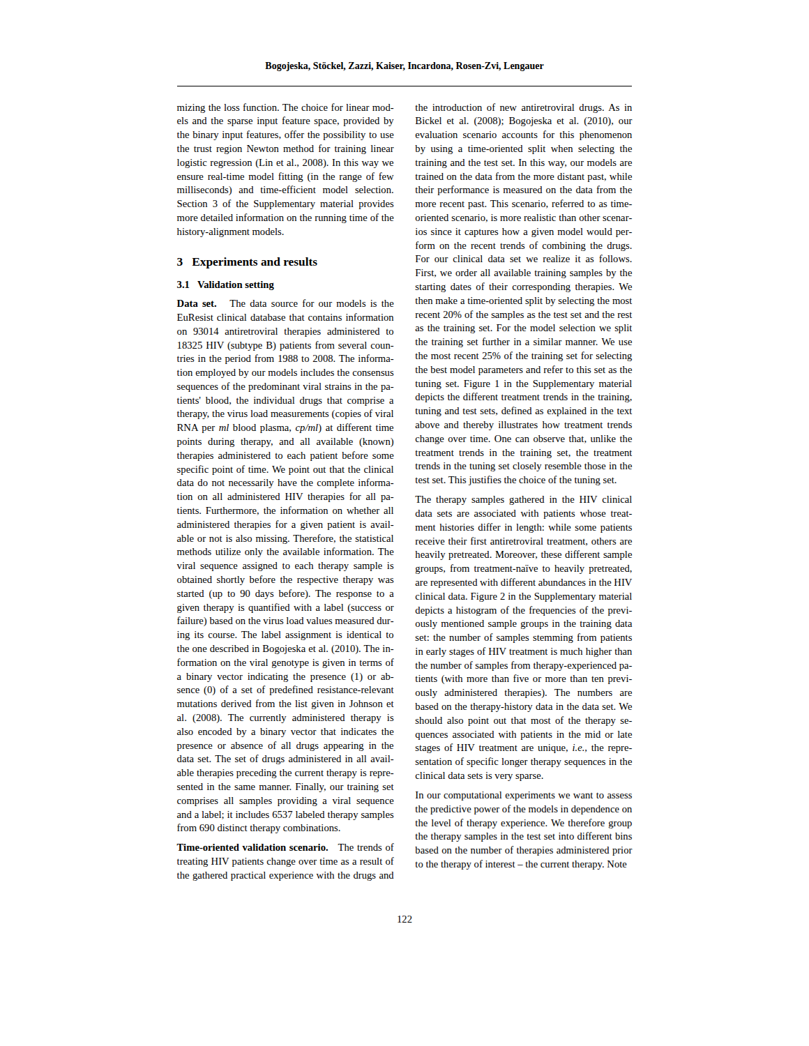Bogojeska, Stöckel, Zazzi, Kaiser, Incardona, Rosen-Zvi, Lengauer
mizing the loss function. The choice for linear models and the sparse input feature space, provided by the binary input features, offer the possibility to use the trust region Newton method for training linear logistic regression (Lin et al., 2008). In this way we ensure real-time model fitting (in the range of few milliseconds) and time-efficient model selection. Section 3 of the Supplementary material provides more detailed information on the running time of the history-alignment models.
3 Experiments and results
3.1 Validation setting
Data set. The data source for our models is the EuResist clinical database that contains information on 93014 antiretroviral therapies administered to 18325 HIV (subtype B) patients from several countries in the period from 1988 to 2008. The information employed by our models includes the consensus sequences of the predominant viral strains in the patients' blood, the individual drugs that comprise a therapy, the virus load measurements (copies of viral RNA per ml blood plasma, cp/ml) at different time points during therapy, and all available (known) therapies administered to each patient before some specific point of time. We point out that the clinical data do not necessarily have the complete information on all administered HIV therapies for all patients. Furthermore, the information on whether all administered therapies for a given patient is available or not is also missing. Therefore, the statistical methods utilize only the available information. The viral sequence assigned to each therapy sample is obtained shortly before the respective therapy was started (up to 90 days before). The response to a given therapy is quantified with a label (success or failure) based on the virus load values measured during its course. The label assignment is identical to the one described in Bogojeska et al. (2010). The information on the viral genotype is given in terms of a binary vector indicating the presence (1) or absence (0) of a set of predefined resistance-relevant mutations derived from the list given in Johnson et al. (2008). The currently administered therapy is also encoded by a binary vector that indicates the presence or absence of all drugs appearing in the data set. The set of drugs administered in all available therapies preceding the current therapy is represented in the same manner. Finally, our training set comprises all samples providing a viral sequence and a label; it includes 6537 labeled therapy samples from 690 distinct therapy combinations.
Time-oriented validation scenario. The trends of treating HIV patients change over time as a result of the gathered practical experience with the drugs and the introduction of new antiretroviral drugs. As in Bickel et al. (2008); Bogojeska et al. (2010), our evaluation scenario accounts for this phenomenon by using a time-oriented split when selecting the training and the test set. In this way, our models are trained on the data from the more distant past, while their performance is measured on the data from the more recent past. This scenario, referred to as time-oriented scenario, is more realistic than other scenarios since it captures how a given model would perform on the recent trends of combining the drugs. For our clinical data set we realize it as follows. First, we order all available training samples by the starting dates of their corresponding therapies. We then make a time-oriented split by selecting the most recent 20% of the samples as the test set and the rest as the training set. For the model selection we split the training set further in a similar manner. We use the most recent 25% of the training set for selecting the best model parameters and refer to this set as the tuning set. Figure 1 in the Supplementary material depicts the different treatment trends in the training, tuning and test sets, defined as explained in the text above and thereby illustrates how treatment trends change over time. One can observe that, unlike the treatment trends in the training set, the treatment trends in the tuning set closely resemble those in the test set. This justifies the choice of the tuning set.
The therapy samples gathered in the HIV clinical data sets are associated with patients whose treatment histories differ in length: while some patients receive their first antiretroviral treatment, others are heavily pretreated. Moreover, these different sample groups, from treatment-naïve to heavily pretreated, are represented with different abundances in the HIV clinical data. Figure 2 in the Supplementary material depicts a histogram of the frequencies of the previously mentioned sample groups in the training data set: the number of samples stemming from patients in early stages of HIV treatment is much higher than the number of samples from therapy-experienced patients (with more than five or more than ten previously administered therapies). The numbers are based on the therapy-history data in the data set. We should also point out that most of the therapy sequences associated with patients in the mid or late stages of HIV treatment are unique, i.e., the representation of specific longer therapy sequences in the clinical data sets is very sparse.
In our computational experiments we want to assess the predictive power of the models in dependence on the level of therapy experience. We therefore group the therapy samples in the test set into different bins based on the number of therapies administered prior to the therapy of interest – the current therapy. Note
122